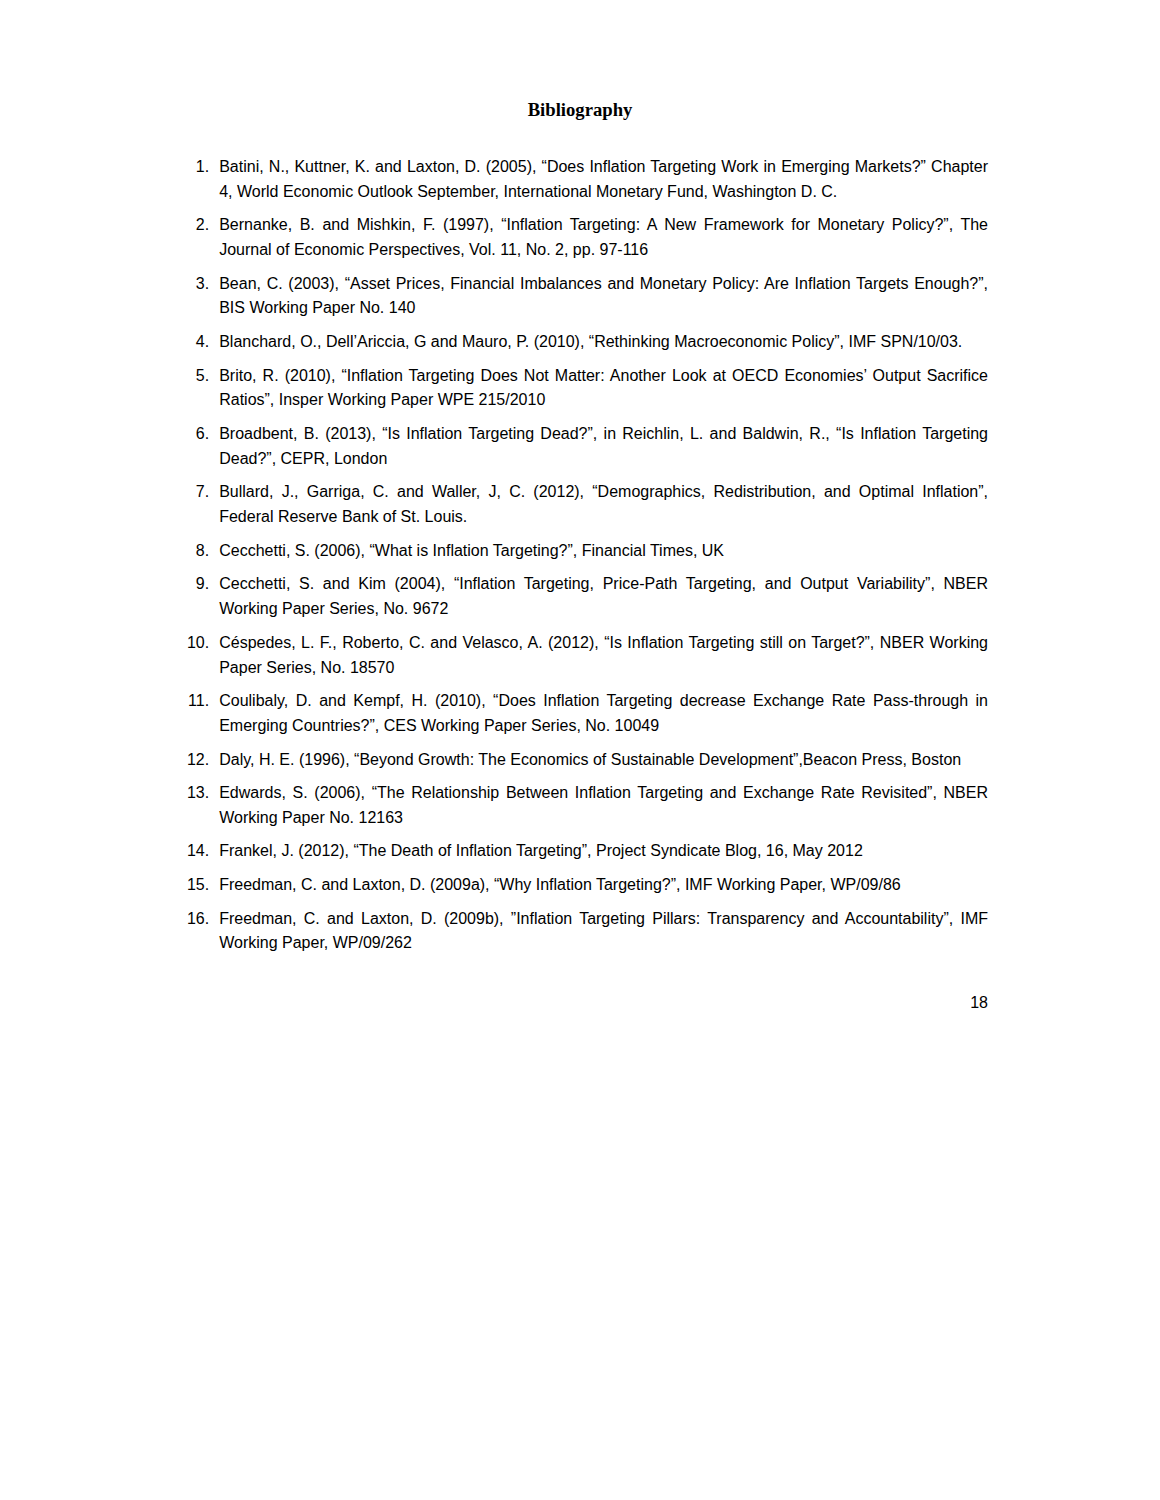Bibliography
Batini, N., Kuttner, K. and Laxton, D. (2005), “Does Inflation Targeting Work in Emerging Markets?” Chapter 4, World Economic Outlook September, International Monetary Fund, Washington D. C.
Bernanke, B. and Mishkin, F. (1997), “Inflation Targeting: A New Framework for Monetary Policy?”, The Journal of Economic Perspectives, Vol. 11, No. 2, pp. 97-116
Bean, C. (2003), “Asset Prices, Financial Imbalances and Monetary Policy: Are Inflation Targets Enough?”, BIS Working Paper No. 140
Blanchard, O., Dell’Ariccia, G and Mauro, P. (2010), “Rethinking Macroeconomic Policy”, IMF SPN/10/03.
Brito, R. (2010), “Inflation Targeting Does Not Matter: Another Look at OECD Economies’ Output Sacrifice Ratios”, Insper Working Paper WPE 215/2010
Broadbent, B. (2013), “Is Inflation Targeting Dead?”, in Reichlin, L. and Baldwin, R., “Is Inflation Targeting Dead?”, CEPR, London
Bullard, J., Garriga, C. and Waller, J, C. (2012), “Demographics, Redistribution, and Optimal Inflation”, Federal Reserve Bank of St. Louis.
Cecchetti, S. (2006), “What is Inflation Targeting?”, Financial Times, UK
Cecchetti, S. and Kim (2004), “Inflation Targeting, Price-Path Targeting, and Output Variability”, NBER Working Paper Series, No. 9672
Céspedes, L. F., Roberto, C. and Velasco, A. (2012), “Is Inflation Targeting still on Target?”, NBER Working Paper Series, No. 18570
Coulibaly, D. and Kempf, H. (2010), “Does Inflation Targeting decrease Exchange Rate Pass-through in Emerging Countries?”, CES Working Paper Series, No. 10049
Daly, H. E. (1996), “Beyond Growth: The Economics of Sustainable Development”,Beacon Press, Boston
Edwards, S. (2006), “The Relationship Between Inflation Targeting and Exchange Rate Revisited”, NBER Working Paper No. 12163
Frankel, J. (2012), “The Death of Inflation Targeting”, Project Syndicate Blog, 16, May 2012
Freedman, C. and Laxton, D. (2009a), “Why Inflation Targeting?”, IMF Working Paper, WP/09/86
Freedman, C. and Laxton, D. (2009b), ”Inflation Targeting Pillars: Transparency and Accountability”, IMF Working Paper, WP/09/262
18